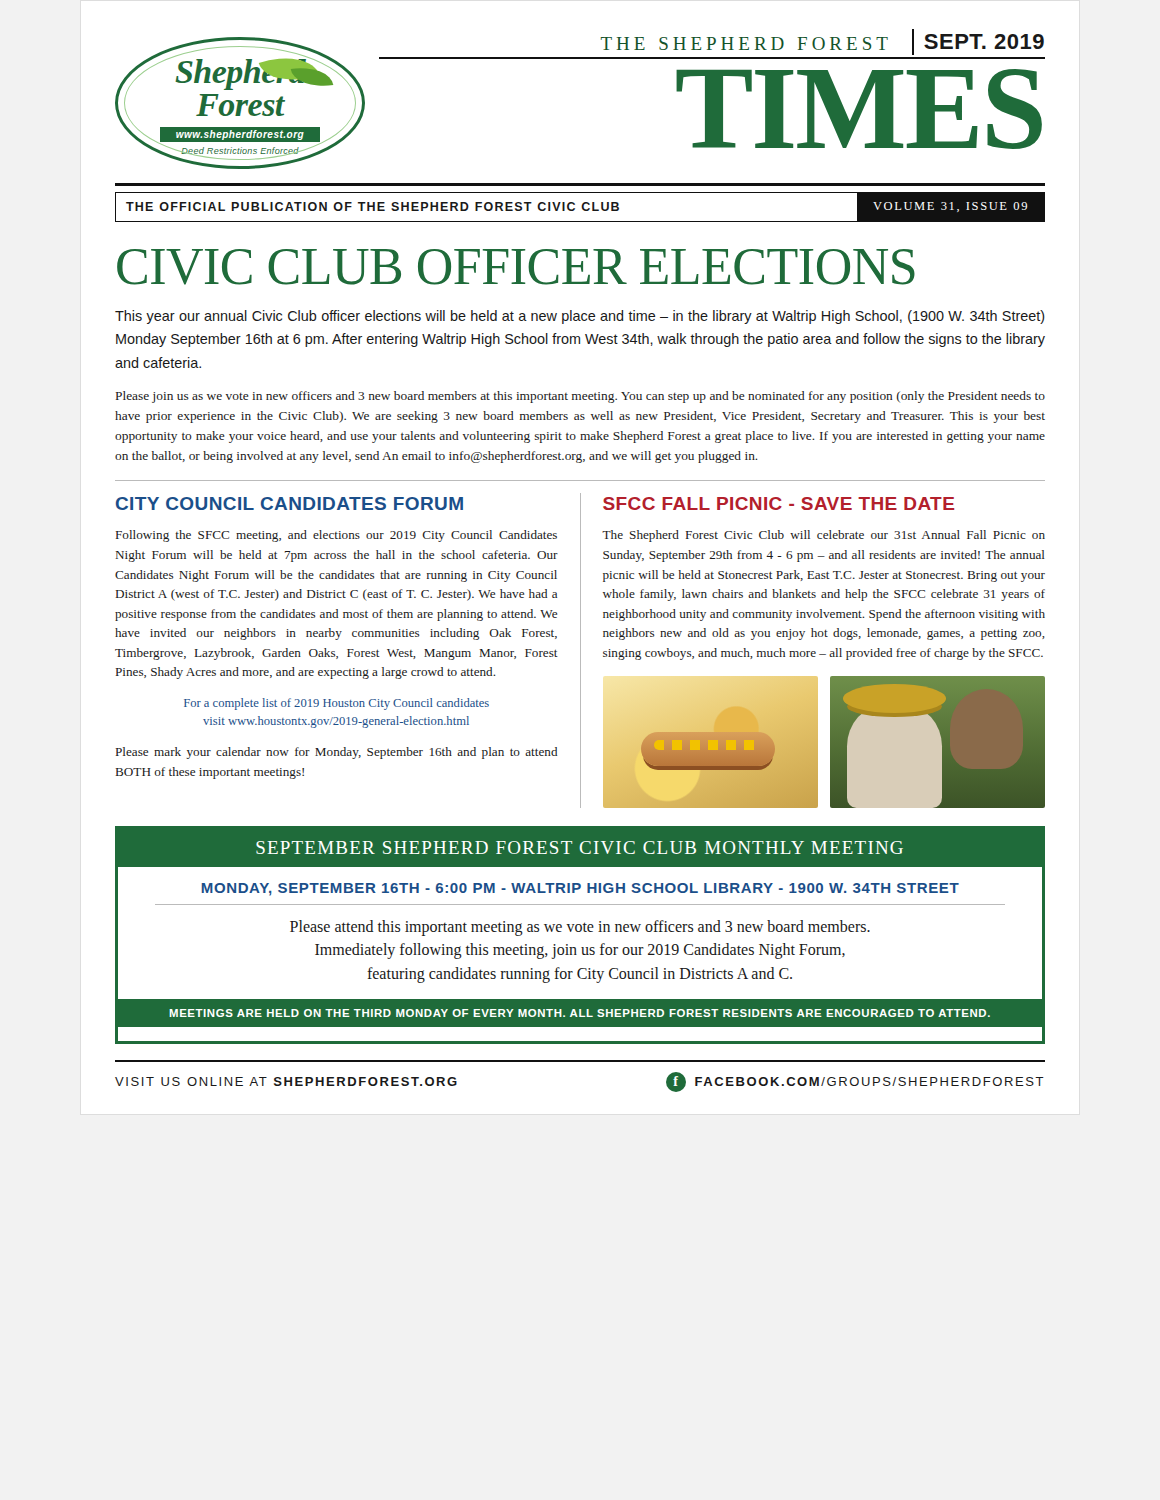Shepherd
Forest
www.shepherdforest.org
Deed Restrictions Enforced
The Shepherd Forest
SEPT. 2019
TIMES
The Official Publication of the Shepherd Forest Civic Club
VOLUME 31, ISSUE 09
CIVIC CLUB OFFICER ELECTIONS
This year our annual Civic Club officer elections will be held at a new place and time – in the library at Waltrip High School, (1900 W. 34th Street) Monday September 16th at 6 pm. After entering Waltrip High School from West 34th, walk through the patio area and follow the signs to the library and cafeteria.
Please join us as we vote in new officers and 3 new board members at this important meeting. You can step up and be nominated for any position (only the President needs to have prior experience in the Civic Club). We are seeking 3 new board members as well as new President, Vice President, Secretary and Treasurer. This is your best opportunity to make your voice heard, and use your talents and volunteering spirit to make Shepherd Forest a great place to live. If you are interested in getting your name on the ballot, or being involved at any level, send An email to info@shepherdforest.org, and we will get you plugged in.
City Council Candidates Forum
Following the SFCC meeting, and elections our 2019 City Council Candidates Night Forum will be held at 7pm across the hall in the school cafeteria. Our Candidates Night Forum will be the candidates that are running in City Council District A (west of T.C. Jester) and District C (east of T. C. Jester). We have had a positive response from the candidates and most of them are planning to attend. We have invited our neighbors in nearby communities including Oak Forest, Timbergrove, Lazybrook, Garden Oaks, Forest West, Mangum Manor, Forest Pines, Shady Acres and more, and are expecting a large crowd to attend.
For a complete list of 2019 Houston City Council candidates
visit www.houstontx.gov/2019-general-election.html
Please mark your calendar now for Monday, September 16th and plan to attend BOTH of these important meetings!
SFCC Fall Picnic - Save the Date
The Shepherd Forest Civic Club will celebrate our 31st Annual Fall Picnic on Sunday, September 29th from 4 - 6 pm – and all residents are invited! The annual picnic will be held at Stonecrest Park, East T.C. Jester at Stonecrest. Bring out your whole family, lawn chairs and blankets and help the SFCC celebrate 31 years of neighborhood unity and community involvement. Spend the afternoon visiting with neighbors new and old as you enjoy hot dogs, lemonade, games, a petting zoo, singing cowboys, and much, much more – all provided free of charge by the SFCC.
SEPTEMBER SHEPHERD FOREST CIVIC CLUB MONTHLY MEETING
MONDAY, SEPTEMBER 16TH - 6:00 PM - WALTRIP HIGH SCHOOL LIBRARY - 1900 W. 34TH STREET
Please attend this important meeting as we vote in new officers and 3 new board members.
Immediately following this meeting, join us for our 2019 Candidates Night Forum,
featuring candidates running for City Council in Districts A and C.
MEETINGS ARE HELD ON THE THIRD MONDAY OF EVERY MONTH. ALL SHEPHERD FOREST RESIDENTS ARE ENCOURAGED TO ATTEND.
VISIT US ONLINE AT SHEPHERDFOREST.ORG
f FACEBOOK.COM/GROUPS/SHEPHERDFOREST